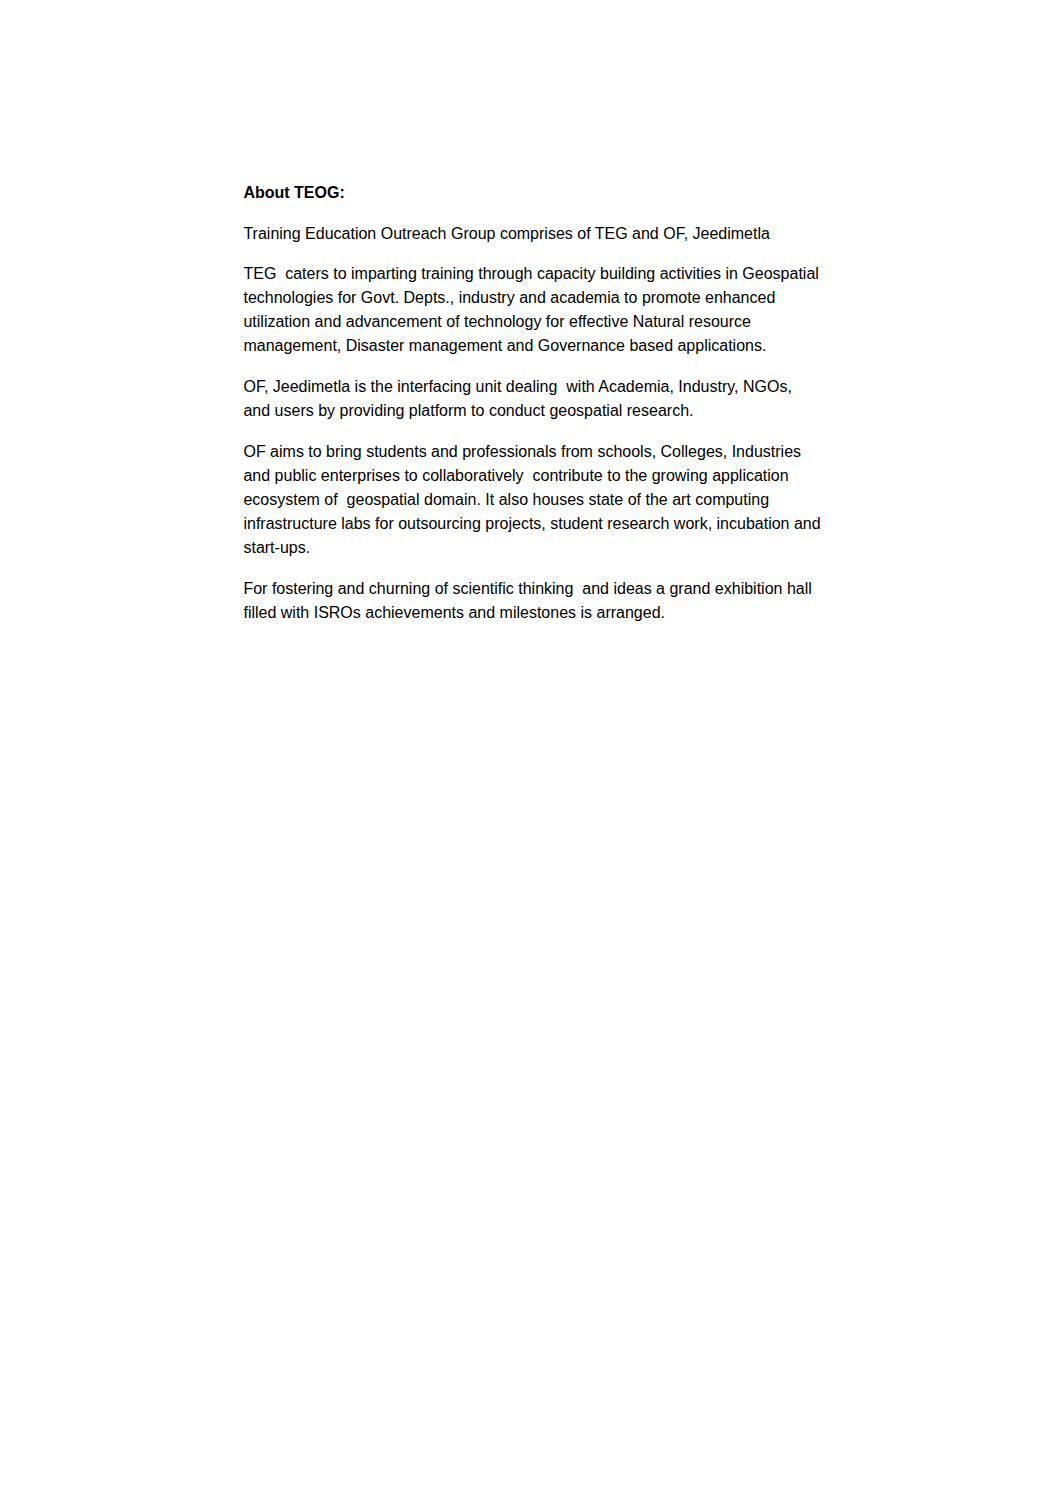About TEOG:
Training Education Outreach Group comprises of TEG and OF, Jeedimetla
TEG caters to imparting training through capacity building activities in Geospatial technologies for Govt. Depts., industry and academia to promote enhanced utilization and advancement of technology for effective Natural resource management, Disaster management and Governance based applications.
OF, Jeedimetla is the interfacing unit dealing with Academia, Industry, NGOs, and users by providing platform to conduct geospatial research.
OF aims to bring students and professionals from schools, Colleges, Industries and public enterprises to collaboratively contribute to the growing application ecosystem of geospatial domain. It also houses state of the art computing infrastructure labs for outsourcing projects, student research work, incubation and start-ups.
For fostering and churning of scientific thinking and ideas a grand exhibition hall filled with ISROs achievements and milestones is arranged.